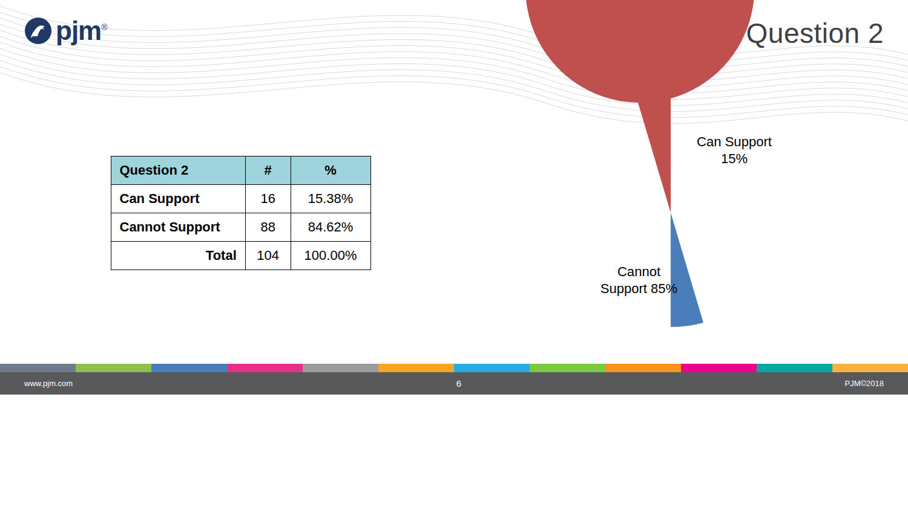pjm®
Question 2
Question 2 poll results
| Question 2 | # | % |
| --- | --- | --- |
| Can Support | 16 | 15.38% |
| Cannot Support | 88 | 84.62% |
| Total | 104 | 100.00% |
Can Support 15% Cannot Support 85%
www.pjm.com 6 PJM©2018